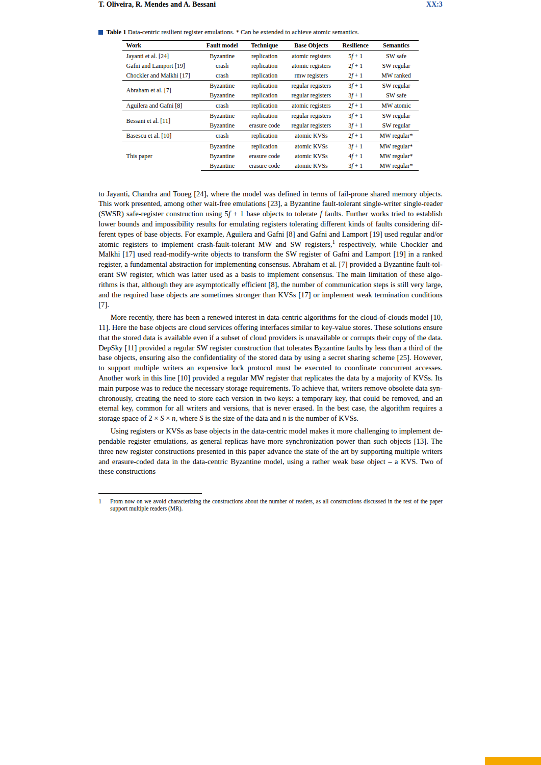T. Oliveira, R. Mendes and A. Bessani XX:3
Table 1 Data-centric resilient register emulations. * Can be extended to achieve atomic semantics.
| Work | Fault model | Technique | Base Objects | Resilience | Semantics |
| --- | --- | --- | --- | --- | --- |
| Jayanti et al. [24] | Byzantine | replication | atomic registers | 5 f + 1 | SW safe |
| Gafni and Lamport [19] | crash | replication | atomic registers | 2 f + 1 | SW regular |
| Chockler and Malkhi [17] | crash | replication | rmw registers | 2 f + 1 | MW ranked |
| Abraham et al. [7] | Byzantine | replication | regular registers | 3 f + 1 | SW regular |
| Byzantine | replication | regular registers | 3 f + 1 | SW safe |
| Aguilera and Gafni [8] | crash | replication | atomic registers | 2 f + 1 | MW atomic |
| Bessani et al. [11] | Byzantine | replication | regular registers | 3 f + 1 | SW regular |
| Byzantine | erasure code | regular registers | 3 f + 1 | SW regular |
| Basescu et al. [10] | crash | replication | atomic KVSs | 2 f + 1 | MW regular* |
| This paper | Byzantine | replication | atomic KVSs | 3 f + 1 | MW regular* |
| Byzantine | erasure code | atomic KVSs | 4 f + 1 | MW regular* |
| Byzantine | erasure code | atomic KVSs | 3 f + 1 | MW regular* |
to Jayanti, Chandra and Toueg [24], where the model was defined in terms of fail-prone shared memory objects. This work presented, among other wait-free emulations [23], a Byzantine fault-tolerant single-writer single-reader (SWSR) safe-register construction using 5f + 1 base objects to tolerate f faults. Further works tried to establish lower bounds and impossibility results for emulating registers tolerating different kinds of faults considering different types of base objects. For example, Aguilera and Gafni [8] and Gafni and Lamport [19] used regular and/or atomic registers to implement crash-fault-tolerant MW and SW registers,1 respectively, while Chockler and Malkhi [17] used read-modify-write objects to transform the SW register of Gafni and Lamport [19] in a ranked register, a fundamental abstraction for implementing consensus. Abraham et al. [7] provided a Byzantine fault-tolerant SW register, which was latter used as a basis to implement consensus. The main limitation of these algorithms is that, although they are asymptotically efficient [8], the number of communication steps is still very large, and the required base objects are sometimes stronger than KVSs [17] or implement weak termination conditions [7].
More recently, there has been a renewed interest in data-centric algorithms for the cloud-of-clouds model [10, 11]. Here the base objects are cloud services offering interfaces similar to key-value stores. These solutions ensure that the stored data is available even if a subset of cloud providers is unavailable or corrupts their copy of the data. DepSky [11] provided a regular SW register construction that tolerates Byzantine faults by less than a third of the base objects, ensuring also the confidentiality of the stored data by using a secret sharing scheme [25]. However, to support multiple writers an expensive lock protocol must be executed to coordinate concurrent accesses. Another work in this line [10] provided a regular MW register that replicates the data by a majority of KVSs. Its main purpose was to reduce the necessary storage requirements. To achieve that, writers remove obsolete data synchronously, creating the need to store each version in two keys: a temporary key, that could be removed, and an eternal key, common for all writers and versions, that is never erased. In the best case, the algorithm requires a storage space of 2 × S × n, where S is the size of the data and n is the number of KVSs.
Using registers or KVSs as base objects in the data-centric model makes it more challenging to implement dependable register emulations, as general replicas have more synchronization power than such objects [13]. The three new register constructions presented in this paper advance the state of the art by supporting multiple writers and erasure-coded data in the data-centric Byzantine model, using a rather weak base object – a KVS. Two of these constructions
1 From now on we avoid characterizing the constructions about the number of readers, as all constructions discussed in the rest of the paper support multiple readers (MR).